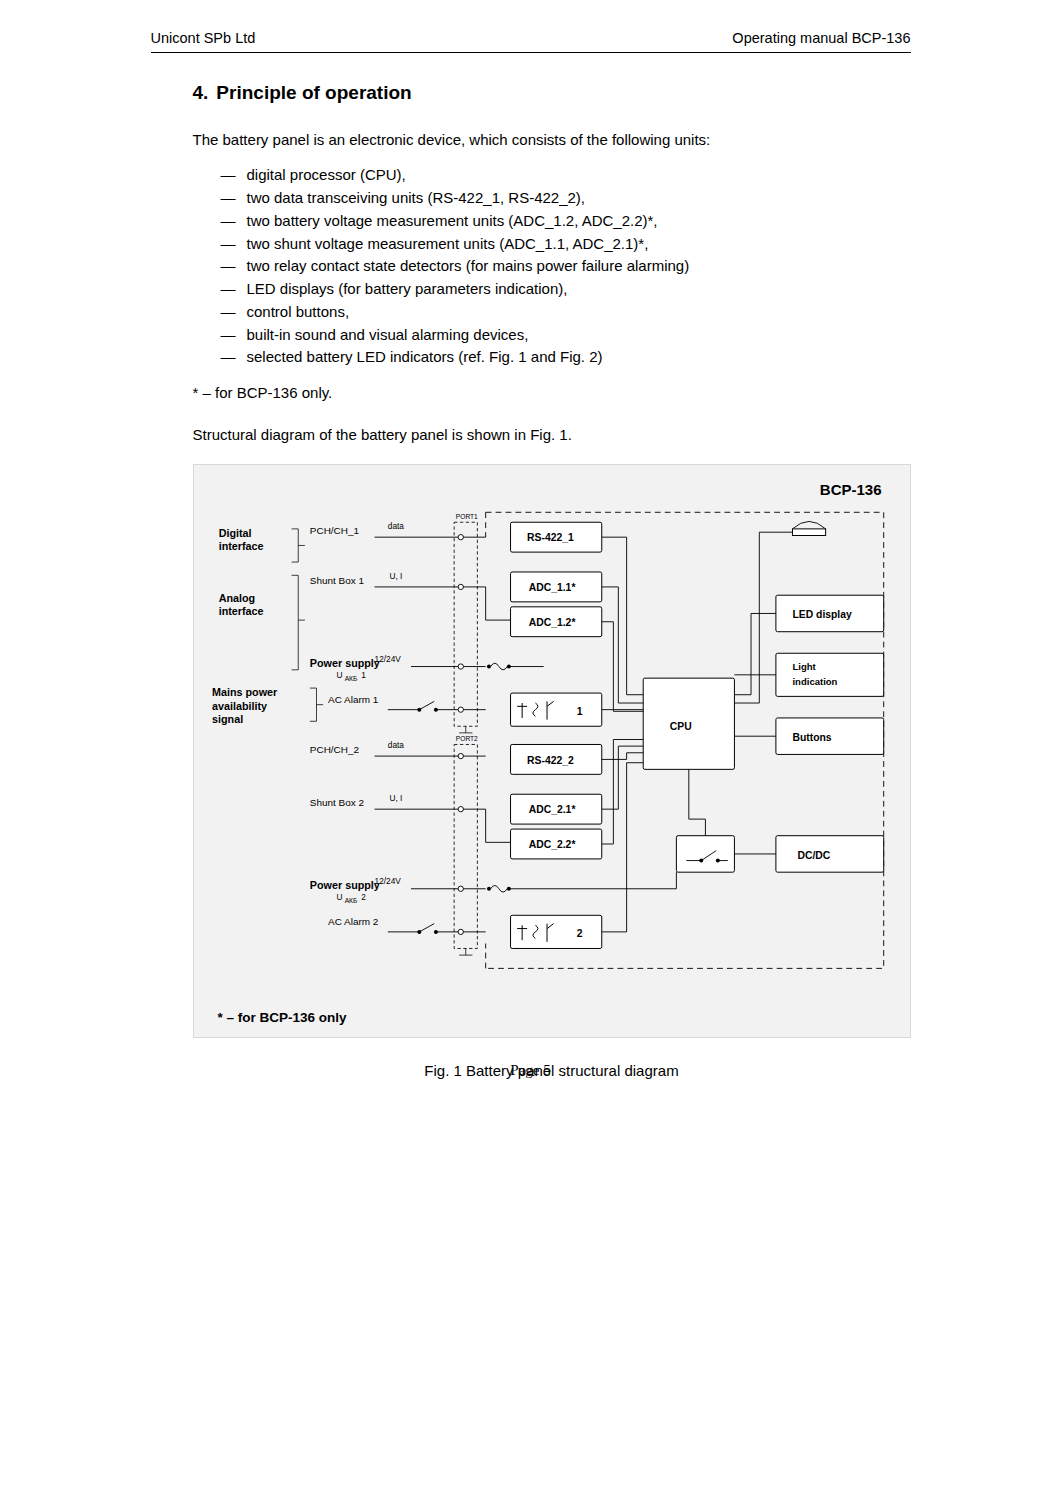Unicont SPb Ltd Operating manual BCP-136
4. Principle of operation
The battery panel is an electronic device, which consists of the following units:
digital processor (CPU),
two data transceiving units (RS-422_1, RS-422_2),
two battery voltage measurement units (ADC_1.2, ADC_2.2)*,
two shunt voltage measurement units (ADC_1.1, ADC_2.1)*,
two relay contact state detectors (for mains power failure alarming)
LED displays (for battery parameters indication),
control buttons,
built-in sound and visual alarming devices,
selected battery LED indicators (ref. Fig. 1 and Fig. 2)
* – for BCP-136 only.
Structural diagram of the battery panel is shown in Fig. 1.
BCP-136
Digital interface Analog interface Mains power availability signal PCH/CH_1 data Shunt Box 1 U, I Power supply 12/24V U АКБ 1 AC Alarm 1 PORT1 RS-422_1 ADC_1.1* ADC_1.2* 1 PCH/CH_2 data Shunt Box 2 U, I Power supply 12/24V U АКБ 2 AC Alarm 2 PORT2 RS-422_2 ADC_2.1* ADC_2.2* 2 CPU LED display Light indication Buttons DC/DC
* – for BCP-136 only
Fig. 1 Battery panel structural diagram
Page 5